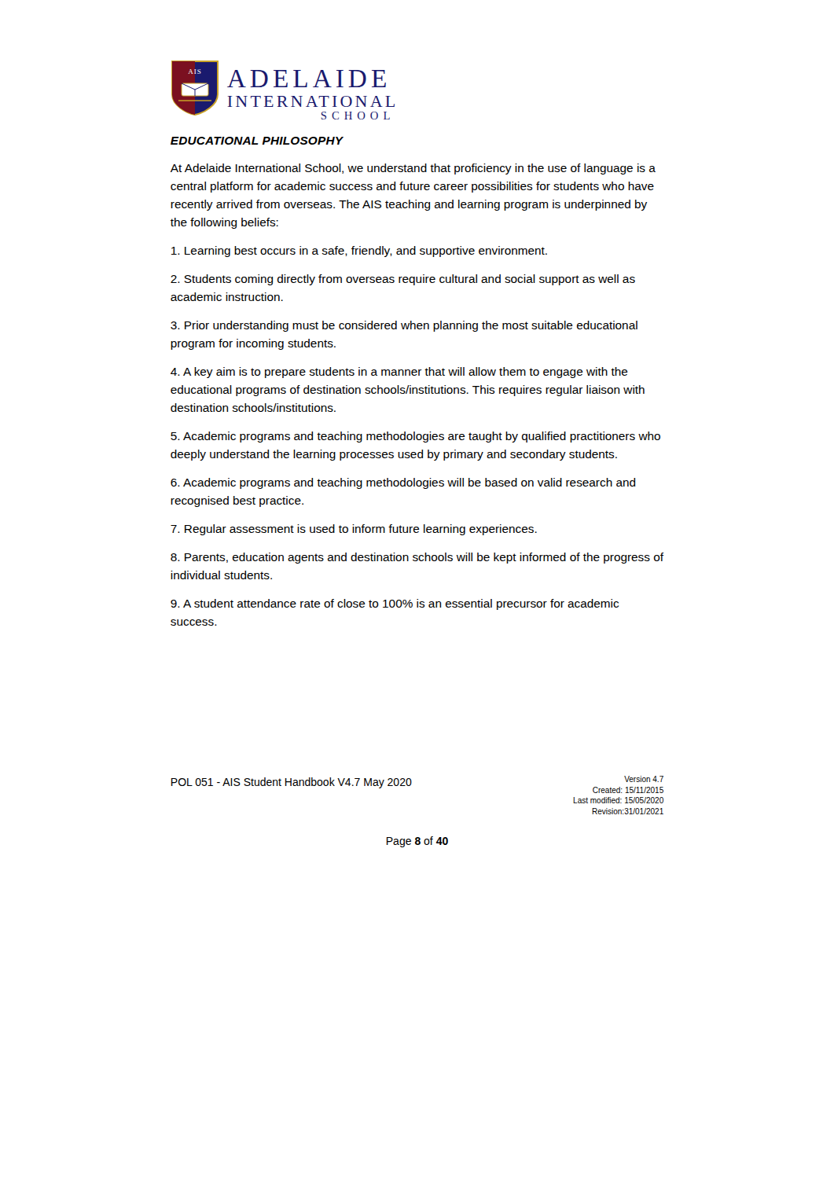AIS
ADELAIDE
INTERNATIONAL
SCHOOL
EDUCATIONAL PHILOSOPHY
At Adelaide International School, we understand that proficiency in the use of language is a central platform for academic success and future career possibilities for students who have recently arrived from overseas. The AIS teaching and learning program is underpinned by the following beliefs:
1. Learning best occurs in a safe, friendly, and supportive environment.
2. Students coming directly from overseas require cultural and social support as well as academic instruction.
3. Prior understanding must be considered when planning the most suitable educational program for incoming students.
4. A key aim is to prepare students in a manner that will allow them to engage with the educational programs of destination schools/institutions. This requires regular liaison with destination schools/institutions.
5. Academic programs and teaching methodologies are taught by qualified practitioners who deeply understand the learning processes used by primary and secondary students.
6. Academic programs and teaching methodologies will be based on valid research and recognised best practice.
7. Regular assessment is used to inform future learning experiences.
8. Parents, education agents and destination schools will be kept informed of the progress of individual students.
9. A student attendance rate of close to 100% is an essential precursor for academic success.
POL 051 - AIS Student Handbook V4.7 May 2020
Version 4.7
Created: 15/11/2015
Last modified: 15/05/2020
Revision:31/01/2021
Page 8 of 40